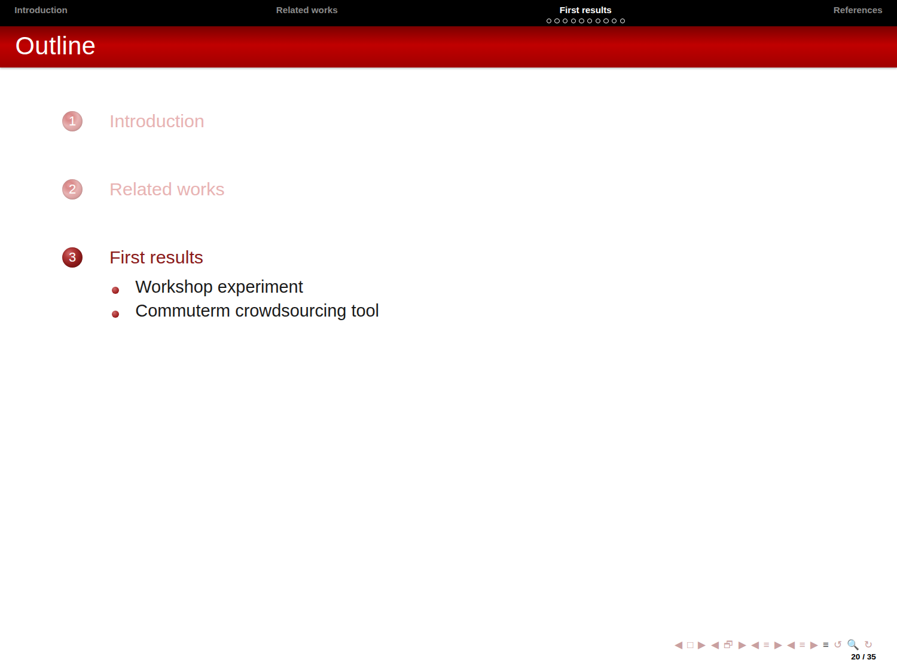Introduction Related works
First results
References
Outline
1 Introduction
2 Related works
3 First results
Workshop experiment
Commuterm crowdsourcing tool
◀□▶ ◀🗗▶ ◀≡▶ ◀≡▶ ≡ ↺🔍↻
20 / 35